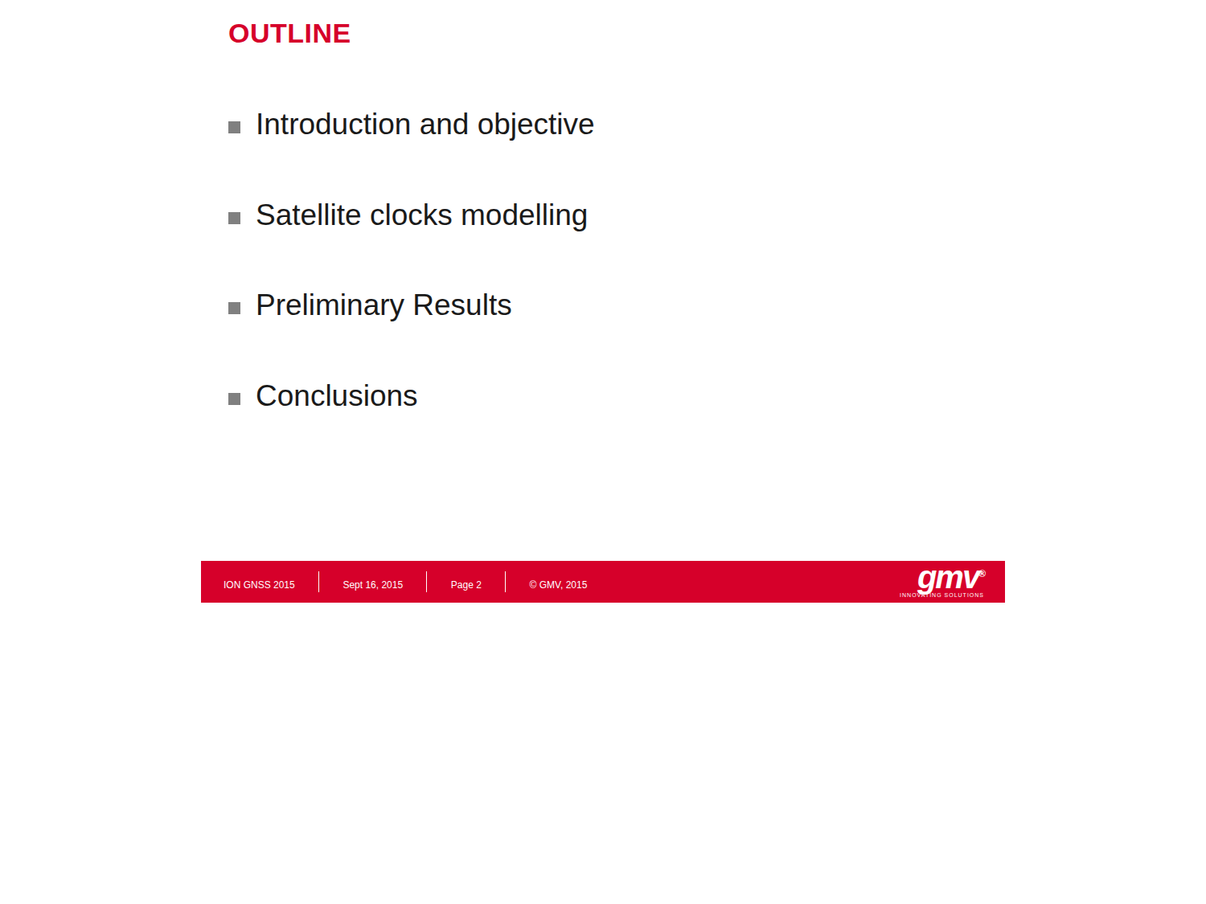OUTLINE
Introduction and objective
Satellite clocks modelling
Preliminary Results
Conclusions
ION GNSS 2015 Sept 16, 2015 Page 2 © GMV, 2015
gmv®
INNOVATING SOLUTIONS